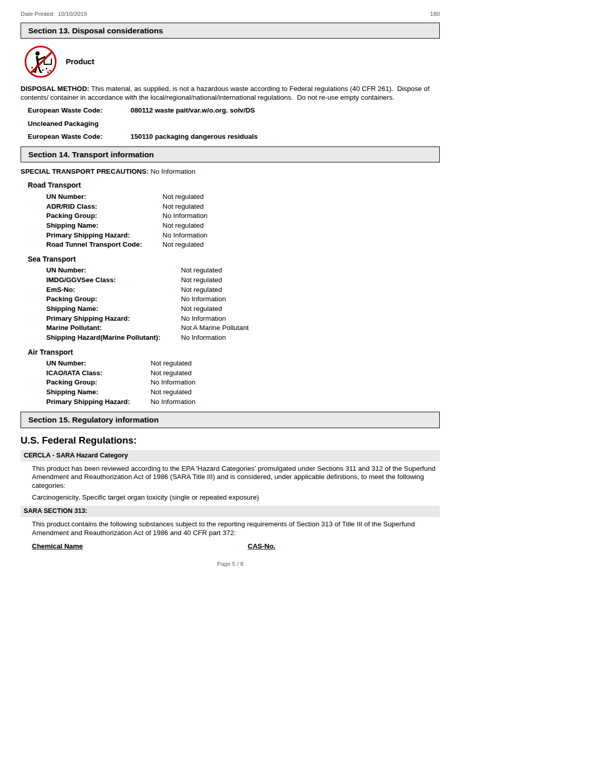Date Printed: 10/10/2019
180
Section 13. Disposal considerations
Product
DISPOSAL METHOD: This material, as supplied, is not a hazardous waste according to Federal regulations (40 CFR 261). Dispose of contents/ container in accordance with the local/regional/national/international regulations. Do not re-use empty containers.
European Waste Code: 080112 waste pait/var.w/o.org. solv/DS
Uncleaned Packaging
European Waste Code: 150110 packaging dangerous residuals
Section 14. Transport information
SPECIAL TRANSPORT PRECAUTIONS: No Information
Road Transport
| UN Number: | Not regulated |
| ADR/RID Class: | Not regulated |
| Packing Group: | No Information |
| Shipping Name: | Not regulated |
| Primary Shipping Hazard: | No Information |
| Road Tunnel Transport Code: | Not regulated |
Sea Transport
| UN Number: | Not regulated |
| IMDG/GGVSee Class: | Not regulated |
| EmS-No: | Not regulated |
| Packing Group: | No Information |
| Shipping Name: | Not regulated |
| Primary Shipping Hazard: | No Information |
| Marine Pollutant: | Not A Marine Pollutant |
| Shipping Hazard(Marine Pollutant): | No Information |
Air Transport
| UN Number: | Not regulated |
| ICAO/IATA Class: | Not regulated |
| Packing Group: | No Information |
| Shipping Name: | Not regulated |
| Primary Shipping Hazard: | No Information |
Section 15. Regulatory information
U.S. Federal Regulations:
CERCLA - SARA Hazard Category
This product has been reviewed according to the EPA 'Hazard Categories' promulgated under Sections 311 and 312 of the Superfund Amendment and Reauthorization Act of 1986 (SARA Title III) and is considered, under applicable definitions, to meet the following categories:
Carcinogenicity, Specific target organ toxicity (single or repeated exposure)
SARA SECTION 313:
This product contains the following substances subject to the reporting requirements of Section 313 of Title III of the Superfund Amendment and Reauthorization Act of 1986 and 40 CFR part 372:
Chemical Name
CAS-No.
Page 5 / 8